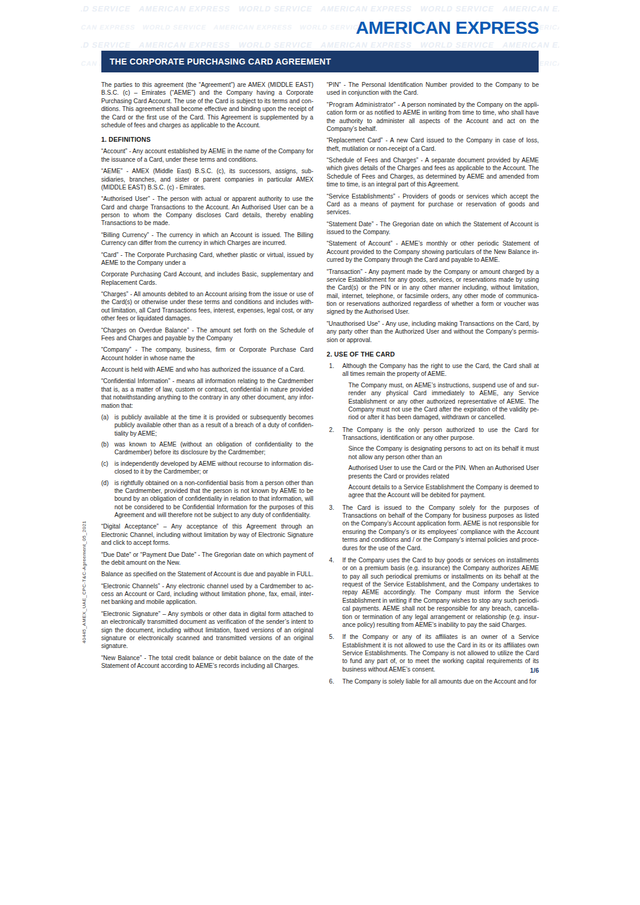WORLD SERVICE AMERICAN EXPRESS WORLD SERVICE AMERICAN EXPRESS WORLD SERVICE AMERICAN EXPRESS WORLD SERVICE AMERICAN EXPRESS WORLD SERVICE
AMERICAN EXPRESS WORLD SERVICE AMERICAN EXPRESS WORLD SERVICE AMERICAN EXPRESS WORLD SERVICE AMERICAN EXPRESS WORLD SERVICE AMERICAN EXPRESS
WORLD SERVICE AMERICAN EXPRESS WORLD SERVICE AMERICAN EXPRESS WORLD SERVICE AMERICAN EXPRESS WORLD SERVICE AMERICAN EXPRESS WORLD SERVICE
AMERICAN EXPRESS WORLD SERVICE AMERICAN EXPRESS WORLD SERVICE AMERICAN EXPRESS WORLD SERVICE AMERICAN EXPRESS WORLD SERVICE AMERICAN EXPRESS
AMERICAN EXPRESS
THE CORPORATE PURCHASING CARD AGREEMENT
40445_AMEX_UAE_CPC-T&C-Agreement_05_2021
The parties to this agreement (the “Agreement”) are AMEX (MIDDLE EAST) B.S.C. (c) – Emirates (“AEME”) and the Company having a Corporate Purchasing Card Account. The use of the Card is subject to its terms and conditions. This agreement shall become effective and binding upon the receipt of the Card or the first use of the Card. This Agreement is supplemented by a schedule of fees and charges as applicable to the Account.
1. DEFINITIONS
“Account” - Any account established by AEME in the name of the Company for the issuance of a Card, under these terms and conditions.
“AEME” - AMEX (Middle East) B.S.C. (c), its successors, assigns, subsidiaries, branches, and sister or parent companies in particular AMEX (MIDDLE EAST) B.S.C. (c) - Emirates.
“Authorised User” - The person with actual or apparent authority to use the Card and charge Transactions to the Account. An Authorised User can be a person to whom the Company discloses Card details, thereby enabling Transactions to be made.
“Billing Currency” - The currency in which an Account is issued. The Billing Currency can differ from the currency in which Charges are incurred.
“Card” - The Corporate Purchasing Card, whether plastic or virtual, issued by AEME to the Company under a
Corporate Purchasing Card Account, and includes Basic, supplementary and Replacement Cards.
“Charges” - All amounts debited to an Account arising from the issue or use of the Card(s) or otherwise under these terms and conditions and includes without limitation, all Card Transactions fees, interest, expenses, legal cost, or any other fees or liquidated damages.
“Charges on Overdue Balance” - The amount set forth on the Schedule of Fees and Charges and payable by the Company
“Company” - The company, business, firm or Corporate Purchase Card Account holder in whose name the
Account is held with AEME and who has authorized the issuance of a Card.
“Confidential Information” - means all information relating to the Cardmember that is, as a matter of law, custom or contract, confidential in nature provided that notwithstanding anything to the contrary in any other document, any information that:
(a) is publicly available at the time it is provided or subsequently becomes publicly available other than as a result of a breach of a duty of confidentiality by AEME;
(b) was known to AEME (without an obligation of confidentiality to the Cardmember) before its disclosure by the Cardmember;
(c) is independently developed by AEME without recourse to information disclosed to it by the Cardmember; or
(d) is rightfully obtained on a non-confidential basis from a person other than the Cardmember, provided that the person is not known by AEME to be bound by an obligation of confidentiality in relation to that information, will not be considered to be Confidential Information for the purposes of this Agreement and will therefore not be subject to any duty of confidentiality.
“Digital Acceptance” – Any acceptance of this Agreement through an Electronic Channel, including without limitation by way of Electronic Signature and click to accept forms.
“Due Date” or “Payment Due Date” - The Gregorian date on which payment of the debit amount on the New.
Balance as specified on the Statement of Account is due and payable in FULL.
“Electronic Channels” - Any electronic channel used by a Cardmember to access an Account or Card, including without limitation phone, fax, email, internet banking and mobile application.
“Electronic Signature” – Any symbols or other data in digital form attached to an electronically transmitted document as verification of the sender’s intent to sign the document, including without limitation, faxed versions of an original signature or electronically scanned and transmitted versions of an original signature.
“New Balance” - The total credit balance or debit balance on the date of the Statement of Account according to AEME’s records including all Charges.
“PIN” - The Personal Identification Number provided to the Company to be used in conjunction with the Card.
“Program Administrator” - A person nominated by the Company on the application form or as notified to AEME in writing from time to time, who shall have the authority to administer all aspects of the Account and act on the Company’s behalf.
“Replacement Card” - A new Card issued to the Company in case of loss, theft, mutilation or non-receipt of a Card.
“Schedule of Fees and Charges” - A separate document provided by AEME which gives details of the Charges and fees as applicable to the Account. The Schedule of Fees and Charges, as determined by AEME and amended from time to time, is an integral part of this Agreement.
“Service Establishments” - Providers of goods or services which accept the Card as a means of payment for purchase or reservation of goods and services.
“Statement Date” - The Gregorian date on which the Statement of Account is issued to the Company.
“Statement of Account” - AEME’s monthly or other periodic Statement of Account provided to the Company showing particulars of the New Balance incurred by the Company through the Card and payable to AEME.
“Transaction” - Any payment made by the Company or amount charged by a service Establishment for any goods, services, or reservations made by using the Card(s) or the PIN or in any other manner including, without limitation, mail, internet, telephone, or facsimile orders, any other mode of communication or reservations authorized regardless of whether a form or voucher was signed by the Authorised User.
“Unauthorised Use” - Any use, including making Transactions on the Card, by any party other than the Authorized User and without the Company’s permission or approval.
2. USE OF THE CARD
Although the Company has the right to use the Card, the Card shall at all times remain the property of AEME.
The Company must, on AEME’s instructions, suspend use of and surrender any physical Card immediately to AEME, any Service Establishment or any other authorized representative of AEME. The Company must not use the Card after the expiration of the validity period or after it has been damaged, withdrawn or cancelled.
The Company is the only person authorized to use the Card for Transactions, identification or any other purpose.
Since the Company is designating persons to act on its behalf it must not allow any person other than an
Authorised User to use the Card or the PIN. When an Authorised User presents the Card or provides related
Account details to a Service Establishment the Company is deemed to agree that the Account will be debited for payment.
The Card is issued to the Company solely for the purposes of Transactions on behalf of the Company for business purposes as listed on the Company’s Account application form. AEME is not responsible for ensuring the Company’s or its employees’ compliance with the Account terms and conditions and / or the Company’s internal policies and procedures for the use of the Card.
If the Company uses the Card to buy goods or services on installments or on a premium basis (e.g. insurance) the Company authorizes AEME to pay all such periodical premiums or installments on its behalf at the request of the Service Establishment, and the Company undertakes to repay AEME accordingly. The Company must inform the Service Establishment in writing if the Company wishes to stop any such periodical payments. AEME shall not be responsible for any breach, cancellation or termination of any legal arrangement or relationship (e.g. insurance policy) resulting from AEME’s inability to pay the said Charges.
If the Company or any of its affiliates is an owner of a Service Establishment it is not allowed to use the Card in its or its affiliates own Service Establishments. The Company is not allowed to utilize the Card to fund any part of, or to meet the working capital requirements of its business without AEME’s consent.
The Company is solely liable for all amounts due on the Account and for
1/6